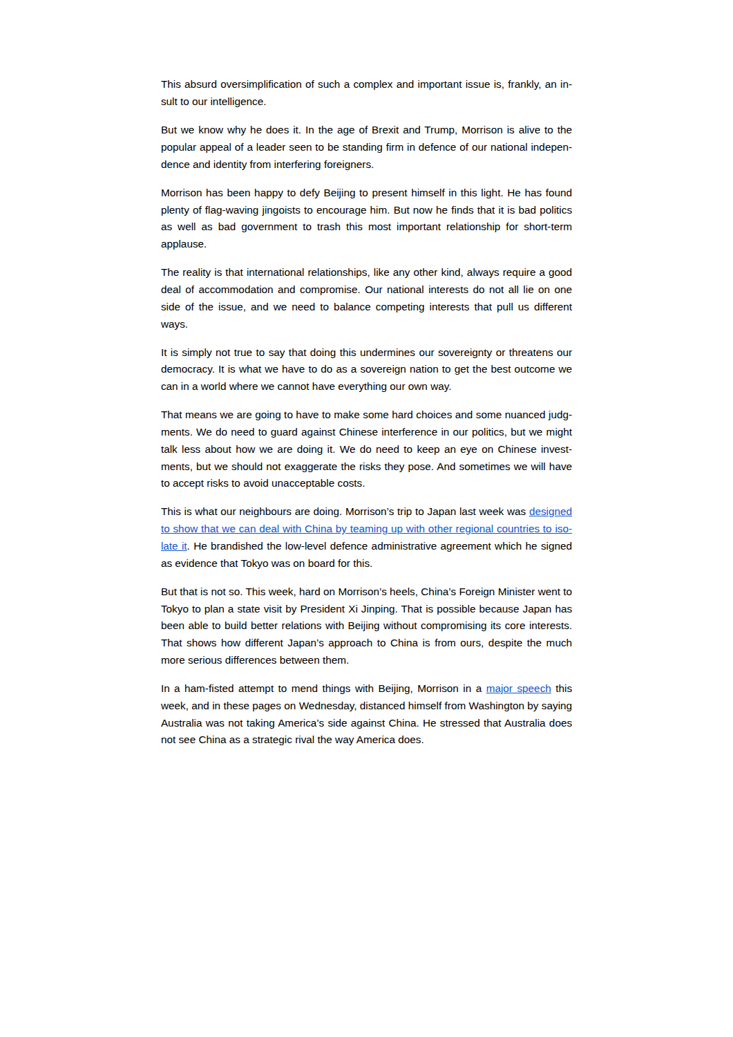This absurd oversimplification of such a complex and important issue is, frankly, an insult to our intelligence.
But we know why he does it. In the age of Brexit and Trump, Morrison is alive to the popular appeal of a leader seen to be standing firm in defence of our national independence and identity from interfering foreigners.
Morrison has been happy to defy Beijing to present himself in this light. He has found plenty of flag-waving jingoists to encourage him. But now he finds that it is bad politics as well as bad government to trash this most important relationship for short-term applause.
The reality is that international relationships, like any other kind, always require a good deal of accommodation and compromise. Our national interests do not all lie on one side of the issue, and we need to balance competing interests that pull us different ways.
It is simply not true to say that doing this undermines our sovereignty or threatens our democracy. It is what we have to do as a sovereign nation to get the best outcome we can in a world where we cannot have everything our own way.
That means we are going to have to make some hard choices and some nuanced judgments. We do need to guard against Chinese interference in our politics, but we might talk less about how we are doing it. We do need to keep an eye on Chinese investments, but we should not exaggerate the risks they pose. And sometimes we will have to accept risks to avoid unacceptable costs.
This is what our neighbours are doing. Morrison’s trip to Japan last week was designed to show that we can deal with China by teaming up with other regional countries to isolate it. He brandished the low-level defence administrative agreement which he signed as evidence that Tokyo was on board for this.
But that is not so. This week, hard on Morrison’s heels, China’s Foreign Minister went to Tokyo to plan a state visit by President Xi Jinping. That is possible because Japan has been able to build better relations with Beijing without compromising its core interests. That shows how different Japan’s approach to China is from ours, despite the much more serious differences between them.
In a ham-fisted attempt to mend things with Beijing, Morrison in a major speech this week, and in these pages on Wednesday, distanced himself from Washington by saying Australia was not taking America’s side against China. He stressed that Australia does not see China as a strategic rival the way America does.